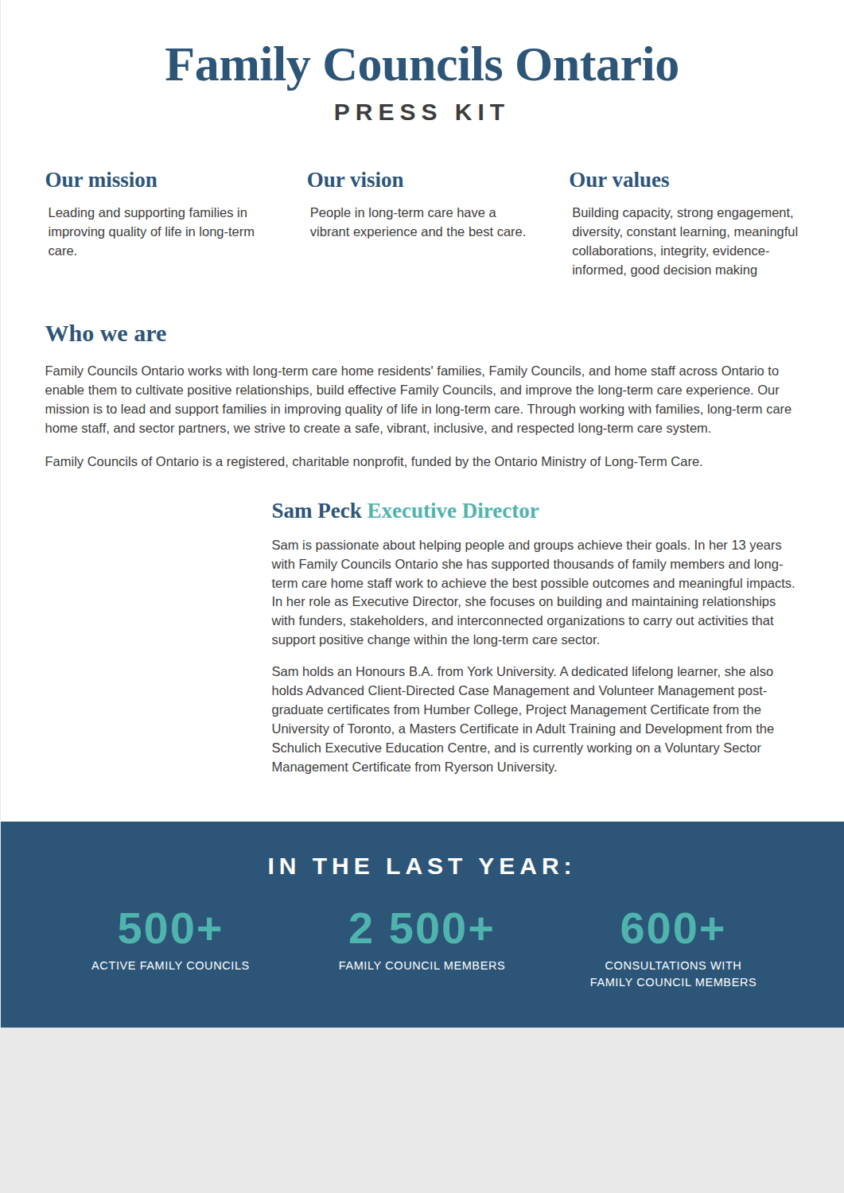Family Councils Ontario
PRESS KIT
Our mission
Leading and supporting families in improving quality of life in long-term care.
Our vision
People in long-term care have a vibrant experience and the best care.
Our values
Building capacity, strong engagement, diversity, constant learning, meaningful collaborations, integrity, evidence-informed, good decision making
Who we are
Family Councils Ontario works with long-term care home residents' families, Family Councils, and home staff across Ontario to enable them to cultivate positive relationships, build effective Family Councils, and improve the long-term care experience. Our mission is to lead and support families in improving quality of life in long-term care. Through working with families, long-term care home staff, and sector partners, we strive to create a safe, vibrant, inclusive, and respected long-term care system.
Family Councils of Ontario is a registered, charitable nonprofit, funded by the Ontario Ministry of Long-Term Care.
Sam Peck Executive Director
Sam is passionate about helping people and groups achieve their goals. In her 13 years with Family Councils Ontario she has supported thousands of family members and long-term care home staff work to achieve the best possible outcomes and meaningful impacts. In her role as Executive Director, she focuses on building and maintaining relationships with funders, stakeholders, and interconnected organizations to carry out activities that support positive change within the long-term care sector.
Sam holds an Honours B.A. from York University. A dedicated lifelong learner, she also holds Advanced Client-Directed Case Management and Volunteer Management post-graduate certificates from Humber College, Project Management Certificate from the University of Toronto, a Masters Certificate in Adult Training and Development from the Schulich Executive Education Centre, and is currently working on a Voluntary Sector Management Certificate from Ryerson University.
IN THE LAST YEAR:
500+
Active Family Councils
2 500+
Family Council Members
600+
Consultations with
Family Council Members